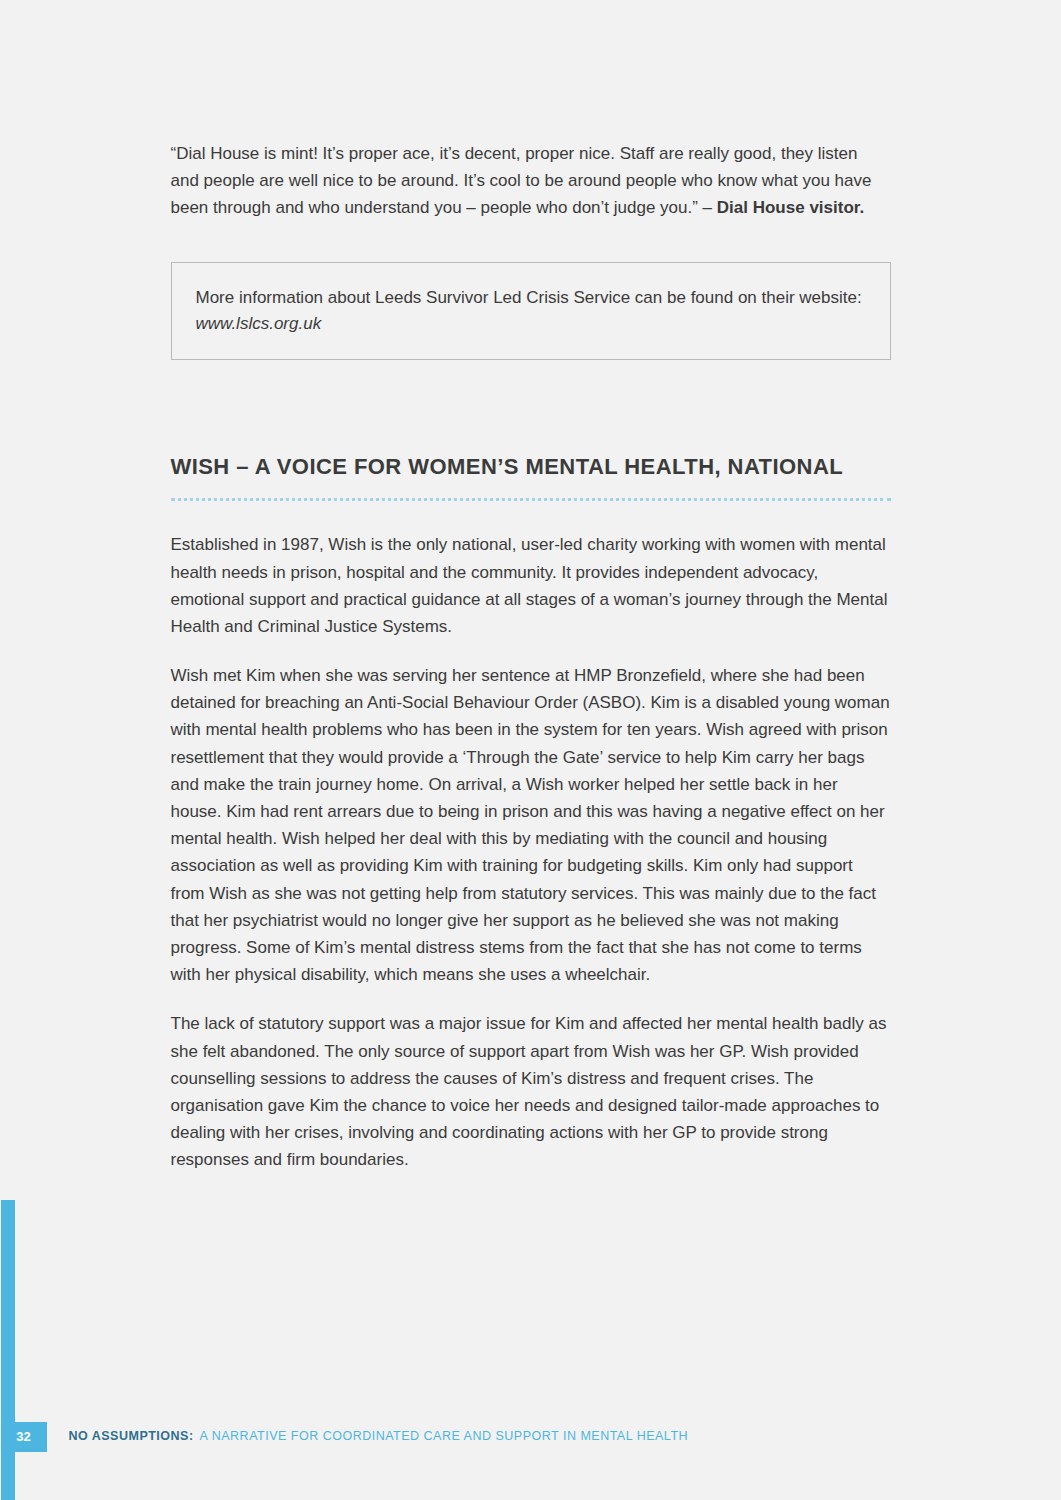“Dial House is mint! It’s proper ace, it’s decent, proper nice. Staff are really good, they listen and people are well nice to be around. It’s cool to be around people who know what you have been through and who understand you – people who don’t judge you.” – Dial House visitor.
More information about Leeds Survivor Led Crisis Service can be found on their website: www.lslcs.org.uk
Wish – a voice for women’s mental health, national
Established in 1987, Wish is the only national, user-led charity working with women with mental health needs in prison, hospital and the community. It provides independent advocacy, emotional support and practical guidance at all stages of a woman’s journey through the Mental Health and Criminal Justice Systems.
Wish met Kim when she was serving her sentence at HMP Bronzefield, where she had been detained for breaching an Anti-Social Behaviour Order (ASBO). Kim is a disabled young woman with mental health problems who has been in the system for ten years. Wish agreed with prison resettlement that they would provide a ‘Through the Gate’ service to help Kim carry her bags and make the train journey home. On arrival, a Wish worker helped her settle back in her house. Kim had rent arrears due to being in prison and this was having a negative effect on her mental health. Wish helped her deal with this by mediating with the council and housing association as well as providing Kim with training for budgeting skills. Kim only had support from Wish as she was not getting help from statutory services. This was mainly due to the fact that her psychiatrist would no longer give her support as he believed she was not making progress. Some of Kim’s mental distress stems from the fact that she has not come to terms with her physical disability, which means she uses a wheelchair.
The lack of statutory support was a major issue for Kim and affected her mental health badly as she felt abandoned. The only source of support apart from Wish was her GP. Wish provided counselling sessions to address the causes of Kim’s distress and frequent crises. The organisation gave Kim the chance to voice her needs and designed tailor-made approaches to dealing with her crises, involving and coordinating actions with her GP to provide strong responses and firm boundaries.
32
NO ASSUMPTIONS: A NARRATIVE FOR COORDINATED CARE AND SUPPORT IN MENTAL HEALTH